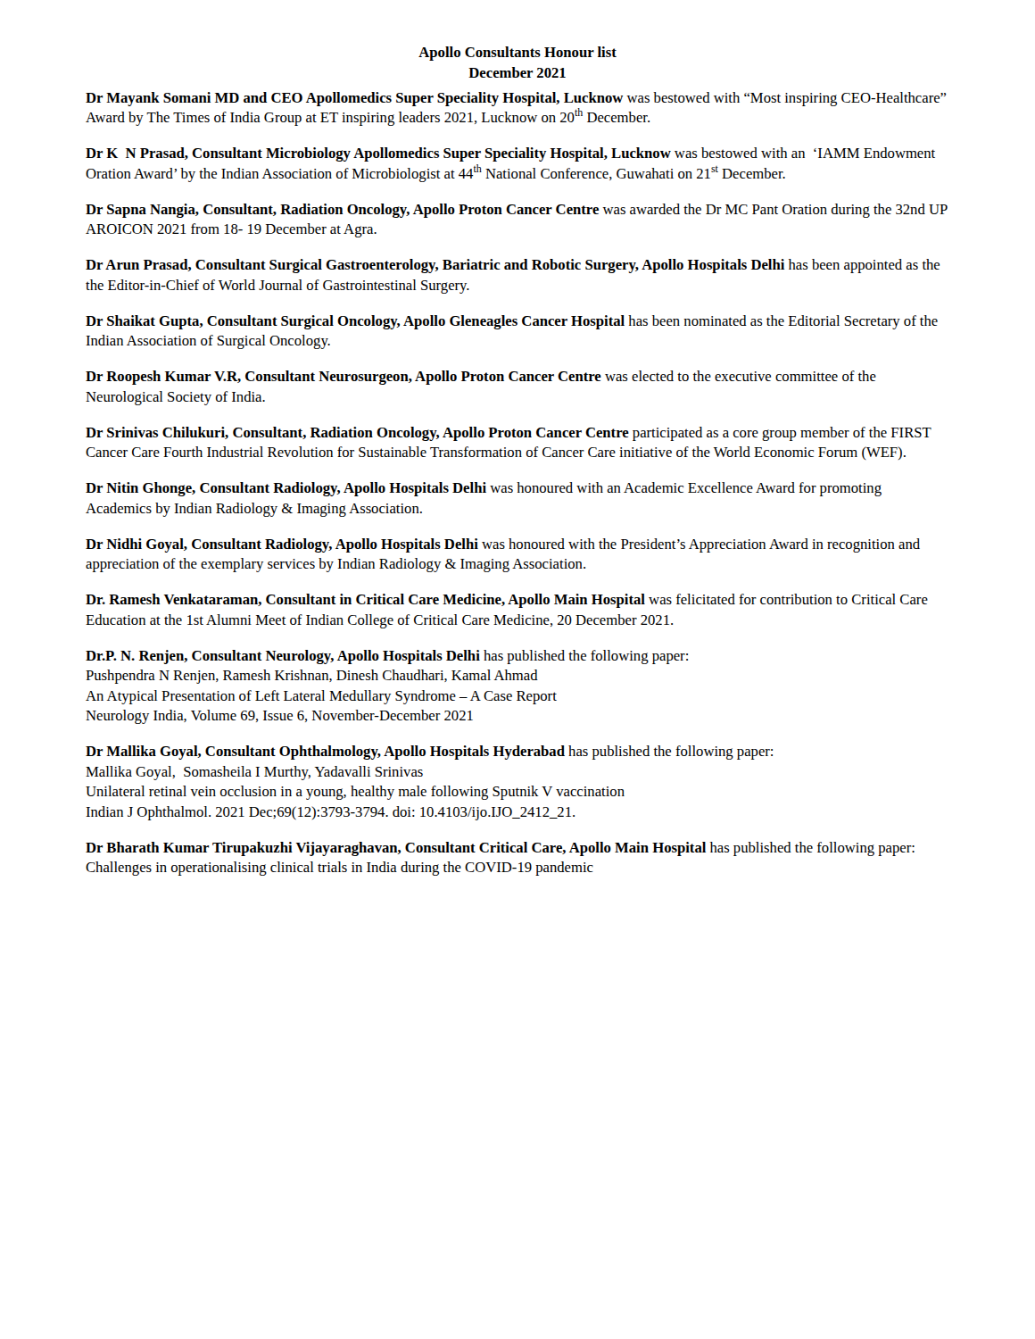Apollo Consultants Honour list December 2021
Dr Mayank Somani MD and CEO Apollomedics Super Speciality Hospital, Lucknow was bestowed with “Most inspiring CEO-Healthcare” Award by The Times of India Group at ET inspiring leaders 2021, Lucknow on 20th December.
Dr K N Prasad, Consultant Microbiology Apollomedics Super Speciality Hospital, Lucknow was bestowed with an ‘IAMM Endowment Oration Award’ by the Indian Association of Microbiologist at 44th National Conference, Guwahati on 21st December.
Dr Sapna Nangia, Consultant, Radiation Oncology, Apollo Proton Cancer Centre was awarded the Dr MC Pant Oration during the 32nd UP AROICON 2021 from 18- 19 December at Agra.
Dr Arun Prasad, Consultant Surgical Gastroenterology, Bariatric and Robotic Surgery, Apollo Hospitals Delhi has been appointed as the the Editor-in-Chief of World Journal of Gastrointestinal Surgery.
Dr Shaikat Gupta, Consultant Surgical Oncology, Apollo Gleneagles Cancer Hospital has been nominated as the Editorial Secretary of the Indian Association of Surgical Oncology.
Dr Roopesh Kumar V.R, Consultant Neurosurgeon, Apollo Proton Cancer Centre was elected to the executive committee of the Neurological Society of India.
Dr Srinivas Chilukuri, Consultant, Radiation Oncology, Apollo Proton Cancer Centre participated as a core group member of the FIRST Cancer Care Fourth Industrial Revolution for Sustainable Transformation of Cancer Care initiative of the World Economic Forum (WEF).
Dr Nitin Ghonge, Consultant Radiology, Apollo Hospitals Delhi was honoured with an Academic Excellence Award for promoting Academics by Indian Radiology & Imaging Association.
Dr Nidhi Goyal, Consultant Radiology, Apollo Hospitals Delhi was honoured with the President’s Appreciation Award in recognition and appreciation of the exemplary services by Indian Radiology & Imaging Association.
Dr. Ramesh Venkataraman, Consultant in Critical Care Medicine, Apollo Main Hospital was felicitated for contribution to Critical Care Education at the 1st Alumni Meet of Indian College of Critical Care Medicine, 20 December 2021.
Dr.P. N. Renjen, Consultant Neurology, Apollo Hospitals Delhi has published the following paper: Pushpendra N Renjen, Ramesh Krishnan, Dinesh Chaudhari, Kamal Ahmad An Atypical Presentation of Left Lateral Medullary Syndrome – A Case Report Neurology India, Volume 69, Issue 6, November-December 2021
Dr Mallika Goyal, Consultant Ophthalmology, Apollo Hospitals Hyderabad has published the following paper: Mallika Goyal, Somasheila I Murthy, Yadavalli Srinivas Unilateral retinal vein occlusion in a young, healthy male following Sputnik V vaccination Indian J Ophthalmol. 2021 Dec;69(12):3793-3794. doi: 10.4103/ijo.IJO_2412_21.
Dr Bharath Kumar Tirupakuzhi Vijayaraghavan, Consultant Critical Care, Apollo Main Hospital has published the following paper: Challenges in operationalising clinical trials in India during the COVID-19 pandemic